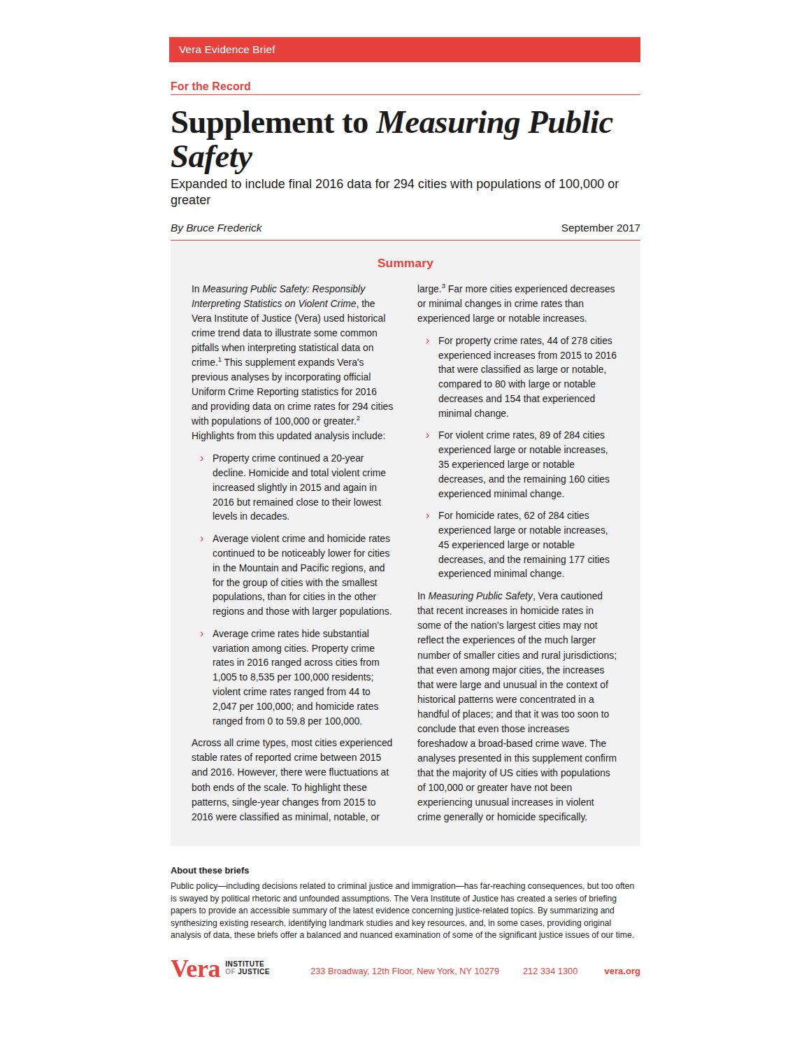Vera Evidence Brief
For the Record
Supplement to Measuring Public Safety
Expanded to include final 2016 data for 294 cities with populations of 100,000 or greater
By Bruce Frederick September 2017
Summary
In Measuring Public Safety: Responsibly Interpreting Statistics on Violent Crime, the Vera Institute of Justice (Vera) used historical crime trend data to illustrate some common pitfalls when interpreting statistical data on crime.1 This supplement expands Vera's previous analyses by incorporating official Uniform Crime Reporting statistics for 2016 and providing data on crime rates for 294 cities with populations of 100,000 or greater.2 Highlights from this updated analysis include:
Property crime continued a 20-year decline. Homicide and total violent crime increased slightly in 2015 and again in 2016 but remained close to their lowest levels in decades.
Average violent crime and homicide rates continued to be noticeably lower for cities in the Mountain and Pacific regions, and for the group of cities with the smallest populations, than for cities in the other regions and those with larger populations.
Average crime rates hide substantial variation among cities. Property crime rates in 2016 ranged across cities from 1,005 to 8,535 per 100,000 residents; violent crime rates ranged from 44 to 2,047 per 100,000; and homicide rates ranged from 0 to 59.8 per 100,000.
Across all crime types, most cities experienced stable rates of reported crime between 2015 and 2016. However, there were fluctuations at both ends of the scale. To highlight these patterns, single-year changes from 2015 to 2016 were classified as minimal, notable, or large.3 Far more cities experienced decreases or minimal changes in crime rates than experienced large or notable increases.
For property crime rates, 44 of 278 cities experienced increases from 2015 to 2016 that were classified as large or notable, compared to 80 with large or notable decreases and 154 that experienced minimal change.
For violent crime rates, 89 of 284 cities experienced large or notable increases, 35 experienced large or notable decreases, and the remaining 160 cities experienced minimal change.
For homicide rates, 62 of 284 cities experienced large or notable increases, 45 experienced large or notable decreases, and the remaining 177 cities experienced minimal change.
In Measuring Public Safety, Vera cautioned that recent increases in homicide rates in some of the nation's largest cities may not reflect the experiences of the much larger number of smaller cities and rural jurisdictions; that even among major cities, the increases that were large and unusual in the context of historical patterns were concentrated in a handful of places; and that it was too soon to conclude that even those increases foreshadow a broad-based crime wave. The analyses presented in this supplement confirm that the majority of US cities with populations of 100,000 or greater have not been experiencing unusual increases in violent crime generally or homicide specifically.
About these briefs
Public policy—including decisions related to criminal justice and immigration—has far-reaching consequences, but too often is swayed by political rhetoric and unfounded assumptions. The Vera Institute of Justice has created a series of briefing papers to provide an accessible summary of the latest evidence concerning justice-related topics. By summarizing and synthesizing existing research, identifying landmark studies and key resources, and, in some cases, providing original analysis of data, these briefs offer a balanced and nuanced examination of some of the significant justice issues of our time.
Vera Institute
of Justice
233 Broadway, 12th Floor, New York, NY 10279 212 334 1300
vera.org